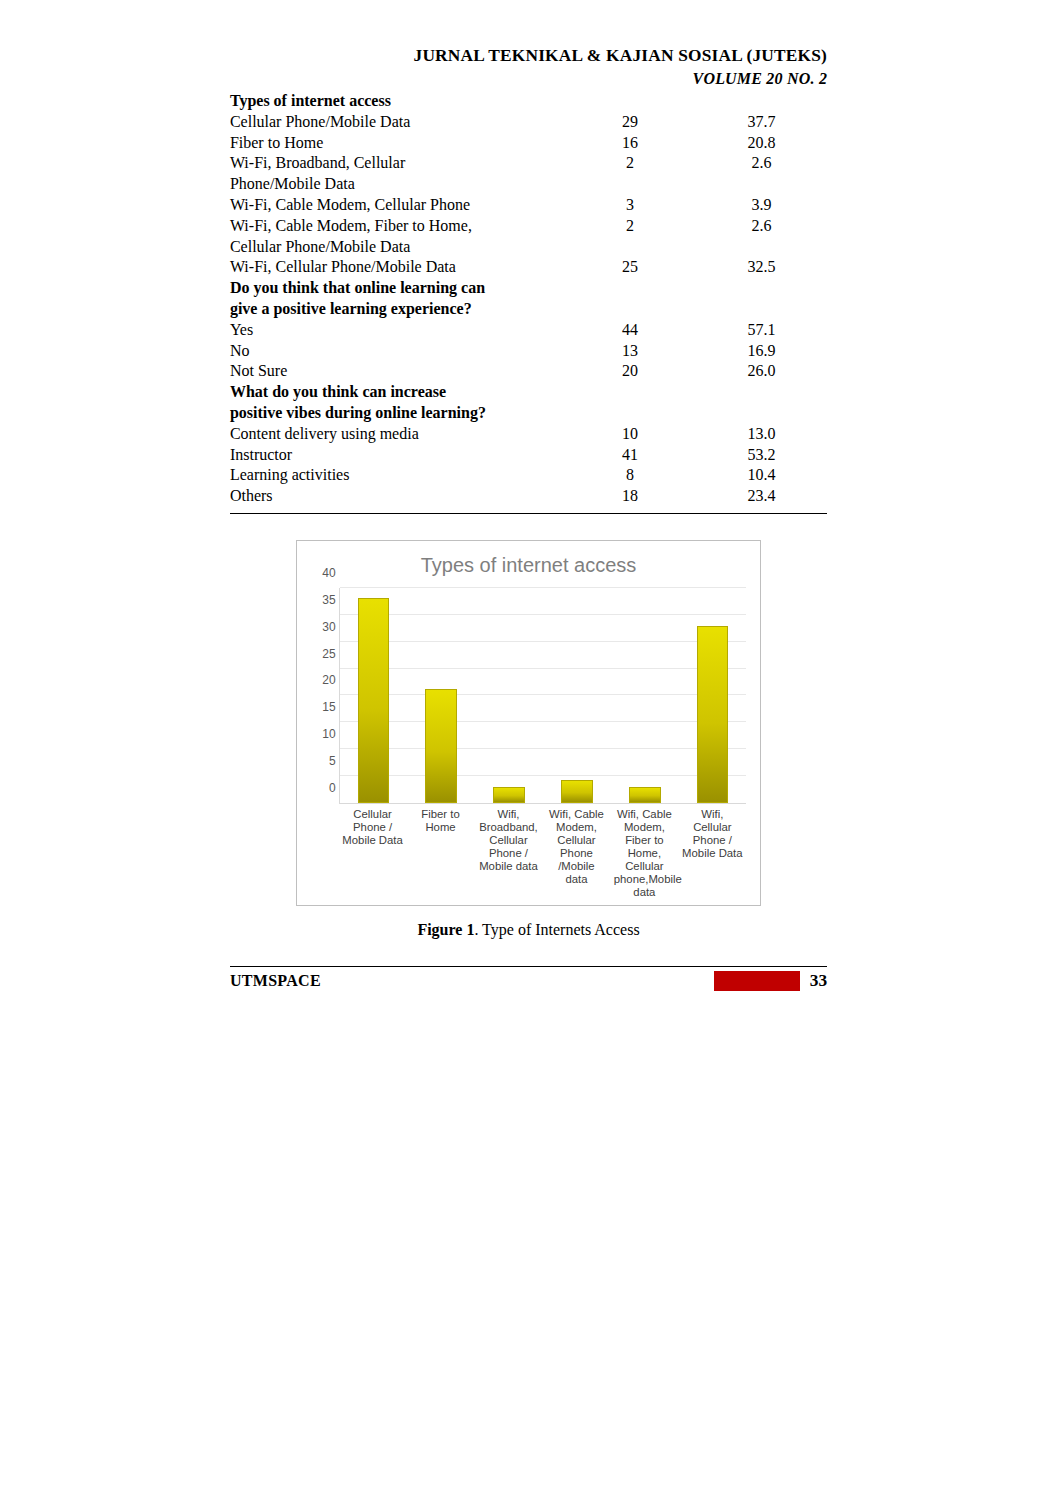JURNAL TEKNIKAL & KAJIAN SOSIAL (JUTEKS) VOLUME 20 NO. 2
| Types of internet access | | |
| Cellular Phone/Mobile Data | 29 | 37.7 |
| Fiber to Home | 16 | 20.8 |
| Wi-Fi, Broadband, Cellular Phone/Mobile Data | 2 | 2.6 |
| Wi-Fi, Cable Modem, Cellular Phone | 3 | 3.9 |
| Wi-Fi, Cable Modem, Fiber to Home, Cellular Phone/Mobile Data | 2 | 2.6 |
| Wi-Fi, Cellular Phone/Mobile Data | 25 | 32.5 |
| Do you think that online learning can give a positive learning experience? | | |
| Yes | 44 | 57.1 |
| No | 13 | 16.9 |
| Not Sure | 20 | 26.0 |
| What do you think can increase positive vibes during online learning? | | |
| Content delivery using media | 10 | 13.0 |
| Instructor | 41 | 53.2 |
| Learning activities | 8 | 10.4 |
| Others | 18 | 23.4 |
Types of internet access
40
35
30
25
20
15
10
5
0
Cellular Phone / Mobile Data
Fiber to Home
Wifi, Broadband, Cellular Phone / Mobile data
Wifi, Cable Modem, Cellular Phone /Mobile data
Wifi, Cable Modem, Fiber to Home, Cellular phone,Mobile data
Wifi, Cellular Phone / Mobile Data
Figure 1. Type of Internets Access
UTMSPACE
33